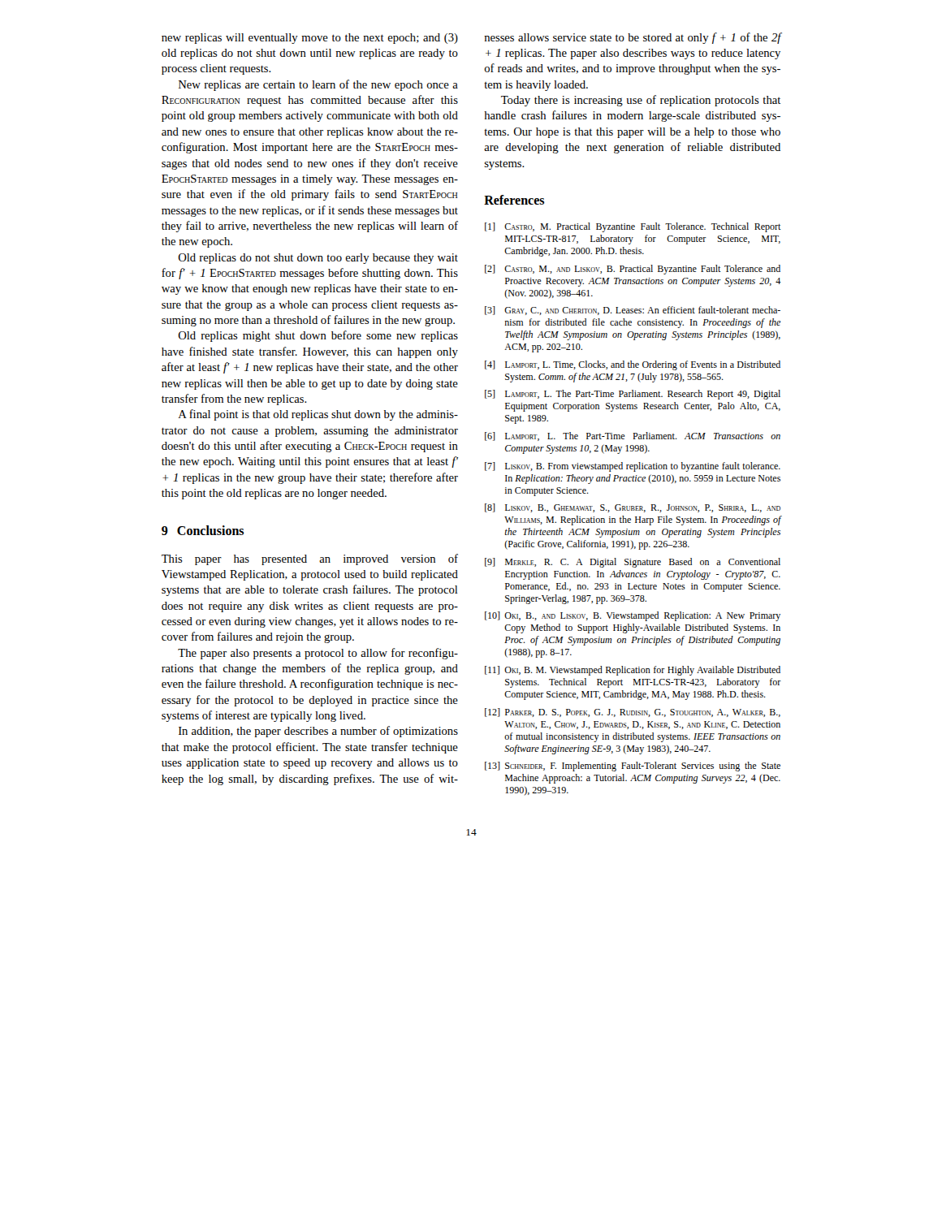new replicas will eventually move to the next epoch; and (3) old replicas do not shut down until new replicas are ready to process client requests.
New replicas are certain to learn of the new epoch once a Reconfiguration request has committed because after this point old group members actively communicate with both old and new ones to ensure that other replicas know about the reconfiguration. Most important here are the StartEpoch messages that old nodes send to new ones if they don't receive EpochStarted messages in a timely way. These messages ensure that even if the old primary fails to send StartEpoch messages to the new replicas, or if it sends these messages but they fail to arrive, nevertheless the new replicas will learn of the new epoch.
Old replicas do not shut down too early because they wait for f′ + 1 EpochStarted messages before shutting down. This way we know that enough new replicas have their state to ensure that the group as a whole can process client requests assuming no more than a threshold of failures in the new group.
Old replicas might shut down before some new replicas have finished state transfer. However, this can happen only after at least f′ + 1 new replicas have their state, and the other new replicas will then be able to get up to date by doing state transfer from the new replicas.
A final point is that old replicas shut down by the administrator do not cause a problem, assuming the administrator doesn't do this until after executing a Check-Epoch request in the new epoch. Waiting until this point ensures that at least f′ + 1 replicas in the new group have their state; therefore after this point the old replicas are no longer needed.
9 Conclusions
This paper has presented an improved version of Viewstamped Replication, a protocol used to build replicated systems that are able to tolerate crash failures. The protocol does not require any disk writes as client requests are processed or even during view changes, yet it allows nodes to recover from failures and rejoin the group.
The paper also presents a protocol to allow for reconfigurations that change the members of the replica group, and even the failure threshold. A reconfiguration technique is necessary for the protocol to be deployed in practice since the systems of interest are typically long lived.
In addition, the paper describes a number of optimizations that make the protocol efficient. The state transfer technique uses application state to speed up recovery and allows us to keep the log small, by discarding prefixes. The use of witnesses allows service state to be stored at only f + 1 of the 2f + 1 replicas. The paper also describes ways to reduce latency of reads and writes, and to improve throughput when the system is heavily loaded.
Today there is increasing use of replication protocols that handle crash failures in modern large-scale distributed systems. Our hope is that this paper will be a help to those who are developing the next generation of reliable distributed systems.
References
[1] Castro, M. Practical Byzantine Fault Tolerance. Technical Report MIT-LCS-TR-817, Laboratory for Computer Science, MIT, Cambridge, Jan. 2000. Ph.D. thesis.
[2] Castro, M., and Liskov, B. Practical Byzantine Fault Tolerance and Proactive Recovery. ACM Transactions on Computer Systems 20, 4 (Nov. 2002), 398–461.
[3] Gray, C., and Cheriton, D. Leases: An efficient fault-tolerant mechanism for distributed file cache consistency. In Proceedings of the Twelfth ACM Symposium on Operating Systems Principles (1989), ACM, pp. 202–210.
[4] Lamport, L. Time, Clocks, and the Ordering of Events in a Distributed System. Comm. of the ACM 21, 7 (July 1978), 558–565.
[5] Lamport, L. The Part-Time Parliament. Research Report 49, Digital Equipment Corporation Systems Research Center, Palo Alto, CA, Sept. 1989.
[6] Lamport, L. The Part-Time Parliament. ACM Transactions on Computer Systems 10, 2 (May 1998).
[7] Liskov, B. From viewstamped replication to byzantine fault tolerance. In Replication: Theory and Practice (2010), no. 5959 in Lecture Notes in Computer Science.
[8] Liskov, B., Ghemawat, S., Gruber, R., Johnson, P., Shrira, L., and Williams, M. Replication in the Harp File System. In Proceedings of the Thirteenth ACM Symposium on Operating System Principles (Pacific Grove, California, 1991), pp. 226–238.
[9] Merkle, R. C. A Digital Signature Based on a Conventional Encryption Function. In Advances in Cryptology - Crypto'87, C. Pomerance, Ed., no. 293 in Lecture Notes in Computer Science. Springer-Verlag, 1987, pp. 369–378.
[10] Oki, B., and Liskov, B. Viewstamped Replication: A New Primary Copy Method to Support Highly-Available Distributed Systems. In Proc. of ACM Symposium on Principles of Distributed Computing (1988), pp. 8–17.
[11] Oki, B. M. Viewstamped Replication for Highly Available Distributed Systems. Technical Report MIT-LCS-TR-423, Laboratory for Computer Science, MIT, Cambridge, MA, May 1988. Ph.D. thesis.
[12] Parker, D. S., Popek, G. J., Rudisin, G., Stoughton, A., Walker, B., Walton, E., Chow, J., Edwards, D., Kiser, S., and Kline, C. Detection of mutual inconsistency in distributed systems. IEEE Transactions on Software Engineering SE-9, 3 (May 1983), 240–247.
[13] Schneider, F. Implementing Fault-Tolerant Services using the State Machine Approach: a Tutorial. ACM Computing Surveys 22, 4 (Dec. 1990), 299–319.
14